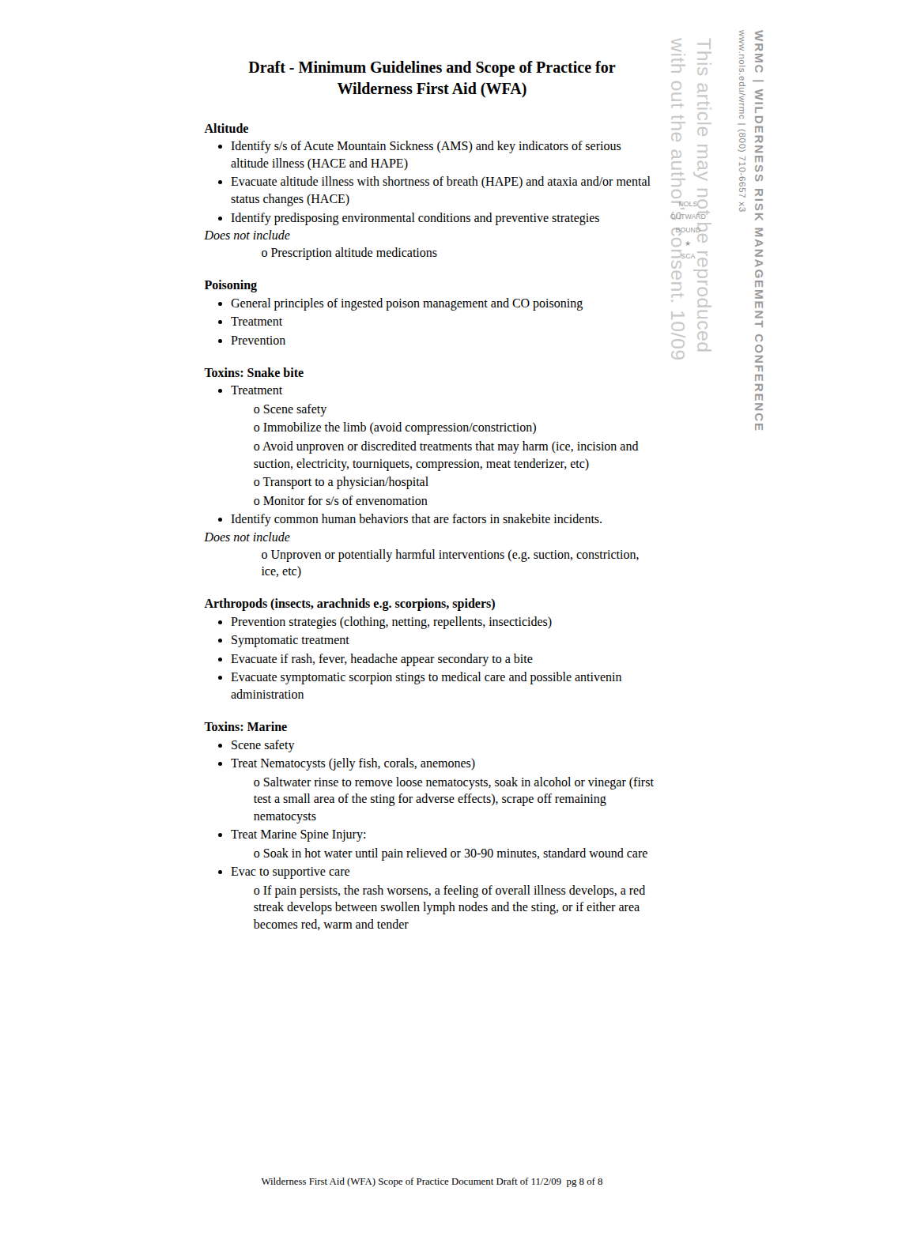www.nols.edu/wrmc | (800) 710-6657 x3
WRMC | WILDERNESS RISK MANAGEMENT CONFERENCE
This article may not be reproduced
with out the author's consent. 10/09
NOLS OUTWARD BOUND ★ SCA
Draft - Minimum Guidelines and Scope of Practice for
Wilderness First Aid (WFA)
Altitude
Identify s/s of Acute Mountain Sickness (AMS) and key indicators of serious altitude illness (HACE and HAPE)
Evacuate altitude illness with shortness of breath (HAPE) and ataxia and/or mental status changes (HACE)
Identify predisposing environmental conditions and preventive strategies
Does not include
Prescription altitude medications
Poisoning
General principles of ingested poison management and CO poisoning
Treatment
Prevention
Toxins: Snake bite
Treatment
Scene safety
Immobilize the limb (avoid compression/constriction)
Avoid unproven or discredited treatments that may harm (ice, incision and suction, electricity, tourniquets, compression, meat tenderizer, etc)
Transport to a physician/hospital
Monitor for s/s of envenomation
Identify common human behaviors that are factors in snakebite incidents.
Does not include
Unproven or potentially harmful interventions (e.g. suction, constriction, ice, etc)
Arthropods (insects, arachnids e.g. scorpions, spiders)
Prevention strategies (clothing, netting, repellents, insecticides)
Symptomatic treatment
Evacuate if rash, fever, headache appear secondary to a bite
Evacuate symptomatic scorpion stings to medical care and possible antivenin administration
Toxins: Marine
Scene safety
Treat Nematocysts (jelly fish, corals, anemones)
Saltwater rinse to remove loose nematocysts, soak in alcohol or vinegar (first test a small area of the sting for adverse effects), scrape off remaining nematocysts
Treat Marine Spine Injury:
Soak in hot water until pain relieved or 30-90 minutes, standard wound care
Evac to supportive care
If pain persists, the rash worsens, a feeling of overall illness develops, a red streak develops between swollen lymph nodes and the sting, or if either area becomes red, warm and tender
Wilderness First Aid (WFA) Scope of Practice Document Draft of 11/2/09 pg 8 of 8